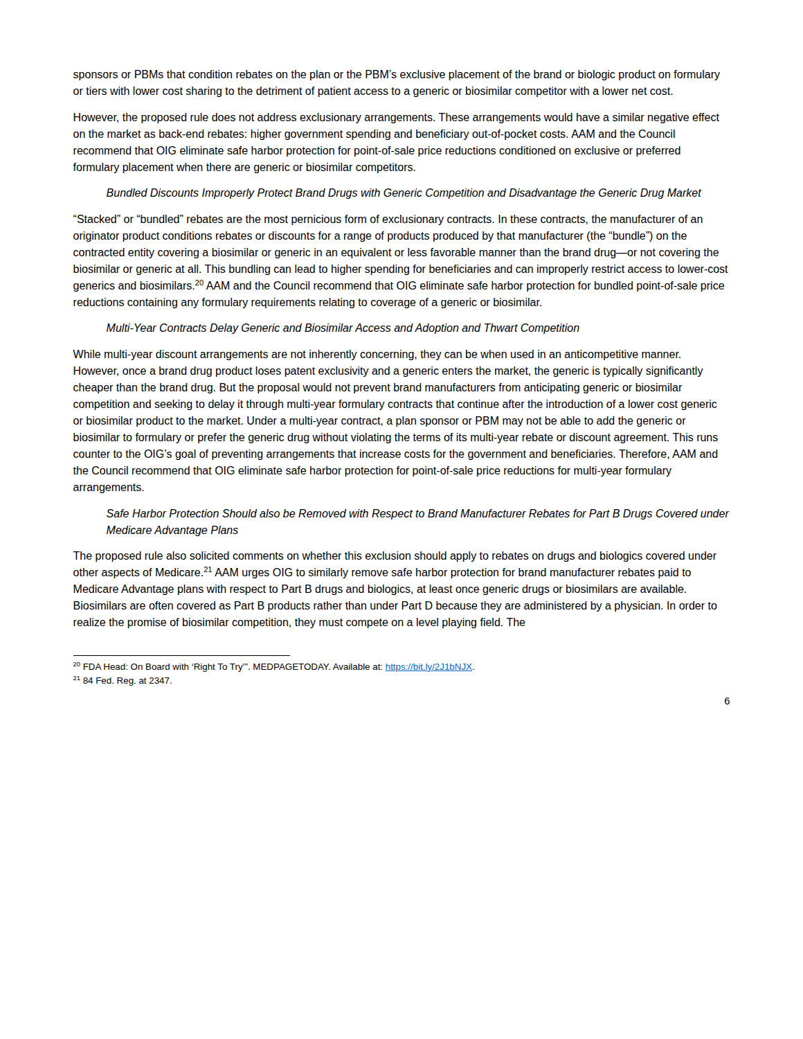sponsors or PBMs that condition rebates on the plan or the PBM’s exclusive placement of the brand or biologic product on formulary or tiers with lower cost sharing to the detriment of patient access to a generic or biosimilar competitor with a lower net cost.
However, the proposed rule does not address exclusionary arrangements. These arrangements would have a similar negative effect on the market as back-end rebates: higher government spending and beneficiary out-of-pocket costs. AAM and the Council recommend that OIG eliminate safe harbor protection for point-of-sale price reductions conditioned on exclusive or preferred formulary placement when there are generic or biosimilar competitors.
Bundled Discounts Improperly Protect Brand Drugs with Generic Competition and Disadvantage the Generic Drug Market
“Stacked” or “bundled” rebates are the most pernicious form of exclusionary contracts. In these contracts, the manufacturer of an originator product conditions rebates or discounts for a range of products produced by that manufacturer (the “bundle”) on the contracted entity covering a biosimilar or generic in an equivalent or less favorable manner than the brand drug—or not covering the biosimilar or generic at all. This bundling can lead to higher spending for beneficiaries and can improperly restrict access to lower-cost generics and biosimilars.20 AAM and the Council recommend that OIG eliminate safe harbor protection for bundled point-of-sale price reductions containing any formulary requirements relating to coverage of a generic or biosimilar.
Multi-Year Contracts Delay Generic and Biosimilar Access and Adoption and Thwart Competition
While multi-year discount arrangements are not inherently concerning, they can be when used in an anticompetitive manner. However, once a brand drug product loses patent exclusivity and a generic enters the market, the generic is typically significantly cheaper than the brand drug. But the proposal would not prevent brand manufacturers from anticipating generic or biosimilar competition and seeking to delay it through multi-year formulary contracts that continue after the introduction of a lower cost generic or biosimilar product to the market. Under a multi-year contract, a plan sponsor or PBM may not be able to add the generic or biosimilar to formulary or prefer the generic drug without violating the terms of its multi-year rebate or discount agreement. This runs counter to the OIG’s goal of preventing arrangements that increase costs for the government and beneficiaries. Therefore, AAM and the Council recommend that OIG eliminate safe harbor protection for point-of-sale price reductions for multi-year formulary arrangements.
Safe Harbor Protection Should also be Removed with Respect to Brand Manufacturer Rebates for Part B Drugs Covered under Medicare Advantage Plans
The proposed rule also solicited comments on whether this exclusion should apply to rebates on drugs and biologics covered under other aspects of Medicare.21 AAM urges OIG to similarly remove safe harbor protection for brand manufacturer rebates paid to Medicare Advantage plans with respect to Part B drugs and biologics, at least once generic drugs or biosimilars are available. Biosimilars are often covered as Part B products rather than under Part D because they are administered by a physician. In order to realize the promise of biosimilar competition, they must compete on a level playing field. The
20 FDA Head: On Board with ‘Right To Try’”. MEDPAGETODAY. Available at: https://bit.ly/2J1bNJX.
21 84 Fed. Reg. at 2347.
6